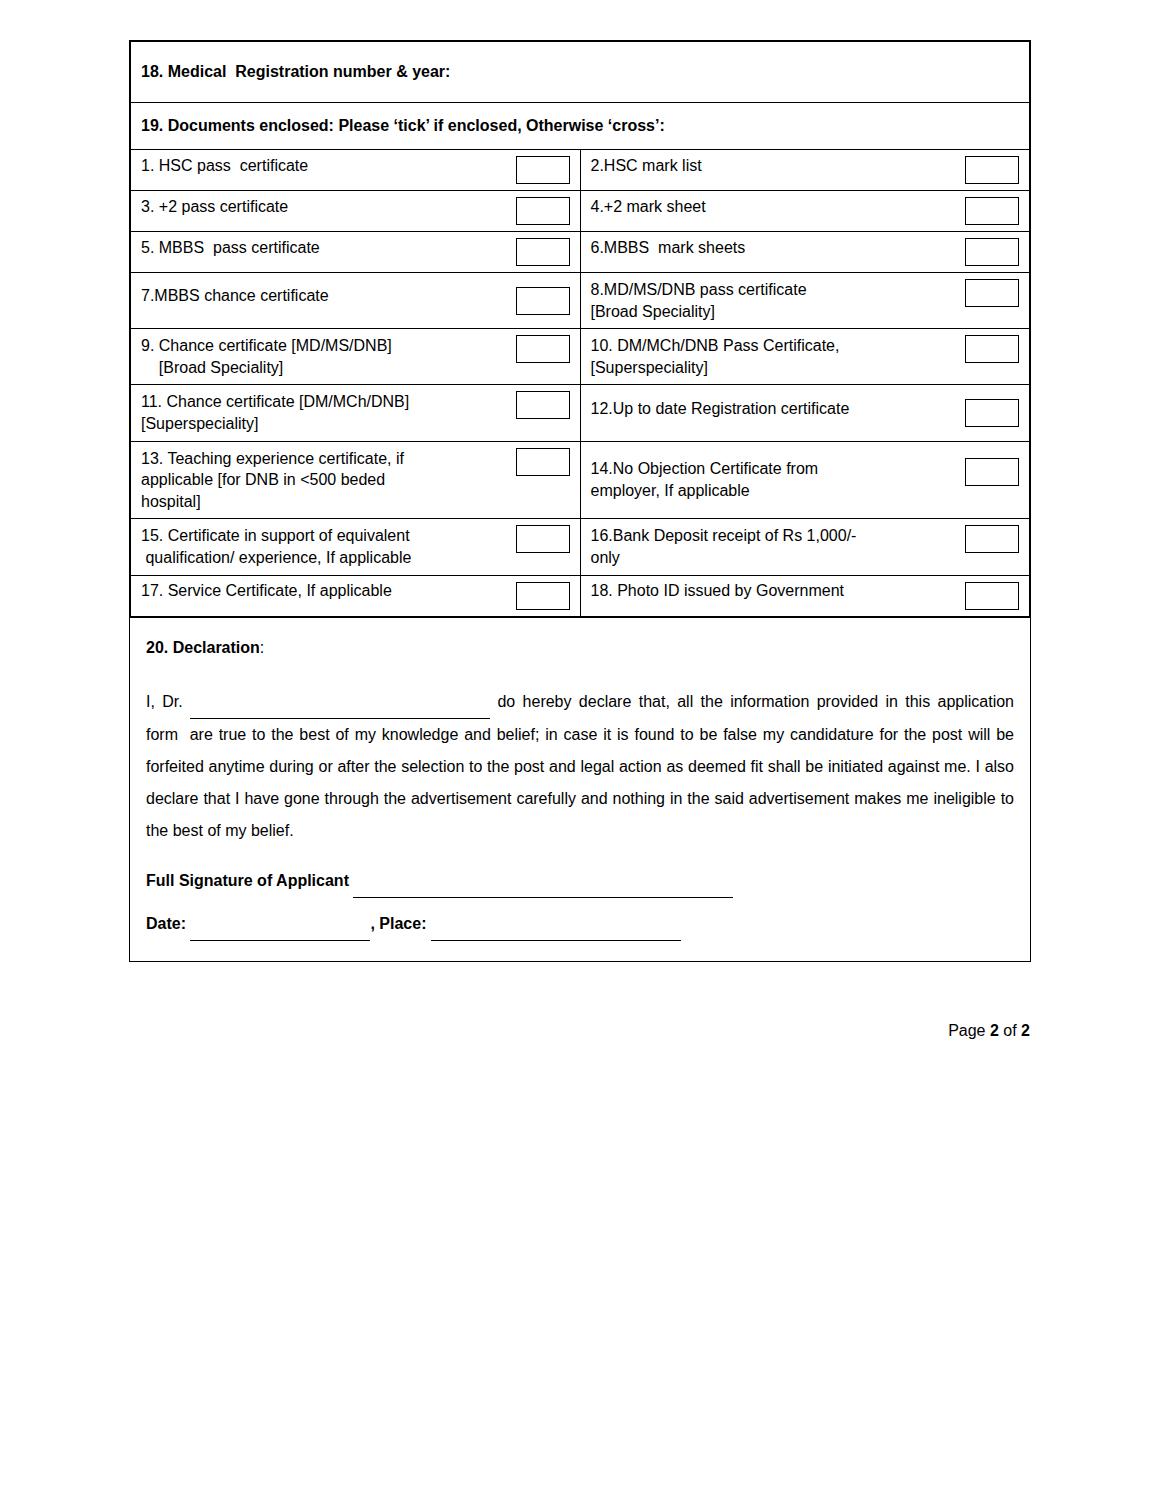| 18. Medical Registration number & year: |
| 19. Documents enclosed: Please ‘tick’ if enclosed, Otherwise ‘cross’: |
| 1. HSC pass certificate | 2.HSC mark list |
| 3. +2 pass certificate | 4.+2 mark sheet |
| 5. MBBS pass certificate | 6.MBBS mark sheets |
| 7.MBBS chance certificate | 8.MD/MS/DNB pass certificate [Broad Speciality] |
| 9. Chance certificate [MD/MS/DNB] [Broad Speciality] | 10. DM/MCh/DNB Pass Certificate, [Superspeciality] |
| 11. Chance certificate [DM/MCh/DNB] [Superspeciality] | 12.Up to date Registration certificate |
| 13. Teaching experience certificate, if applicable [for DNB in <500 beded hospital] | 14.No Objection Certificate from employer, If applicable |
| 15. Certificate in support of equivalent qualification/ experience, If applicable | 16.Bank Deposit receipt of Rs 1,000/- only |
| 17. Service Certificate, If applicable | 18. Photo ID issued by Government |
20. Declaration:
I, Dr. do hereby declare that, all the information provided in this application form are true to the best of my knowledge and belief; in case it is found to be false my candidature for the post will be forfeited anytime during or after the selection to the post and legal action as deemed fit shall be initiated against me. I also declare that I have gone through the advertisement carefully and nothing in the said advertisement makes me ineligible to the best of my belief.
Full Signature of Applicant
Date: , Place:
Page 2 of 2